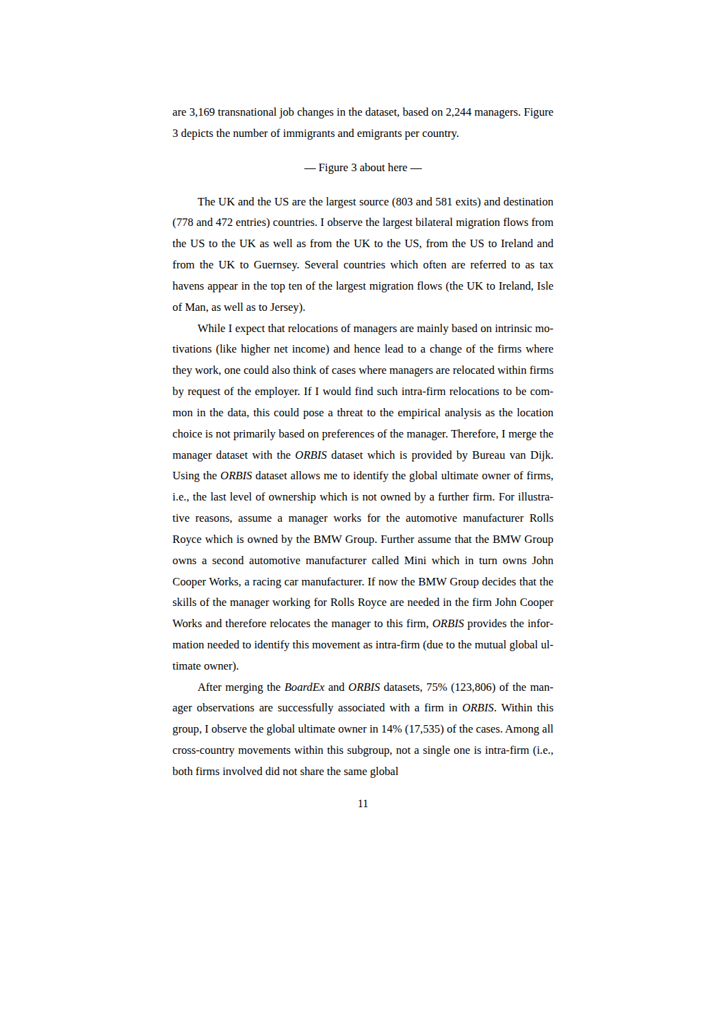are 3,169 transnational job changes in the dataset, based on 2,244 managers. Figure 3 depicts the number of immigrants and emigrants per country.
— Figure 3 about here —
The UK and the US are the largest source (803 and 581 exits) and destination (778 and 472 entries) countries. I observe the largest bilateral migration flows from the US to the UK as well as from the UK to the US, from the US to Ireland and from the UK to Guernsey. Several countries which often are referred to as tax havens appear in the top ten of the largest migration flows (the UK to Ireland, Isle of Man, as well as to Jersey).
While I expect that relocations of managers are mainly based on intrinsic motivations (like higher net income) and hence lead to a change of the firms where they work, one could also think of cases where managers are relocated within firms by request of the employer. If I would find such intra-firm relocations to be common in the data, this could pose a threat to the empirical analysis as the location choice is not primarily based on preferences of the manager. Therefore, I merge the manager dataset with the ORBIS dataset which is provided by Bureau van Dijk. Using the ORBIS dataset allows me to identify the global ultimate owner of firms, i.e., the last level of ownership which is not owned by a further firm. For illustrative reasons, assume a manager works for the automotive manufacturer Rolls Royce which is owned by the BMW Group. Further assume that the BMW Group owns a second automotive manufacturer called Mini which in turn owns John Cooper Works, a racing car manufacturer. If now the BMW Group decides that the skills of the manager working for Rolls Royce are needed in the firm John Cooper Works and therefore relocates the manager to this firm, ORBIS provides the information needed to identify this movement as intra-firm (due to the mutual global ultimate owner).
After merging the BoardEx and ORBIS datasets, 75% (123,806) of the manager observations are successfully associated with a firm in ORBIS. Within this group, I observe the global ultimate owner in 14% (17,535) of the cases. Among all cross-country movements within this subgroup, not a single one is intra-firm (i.e., both firms involved did not share the same global
11